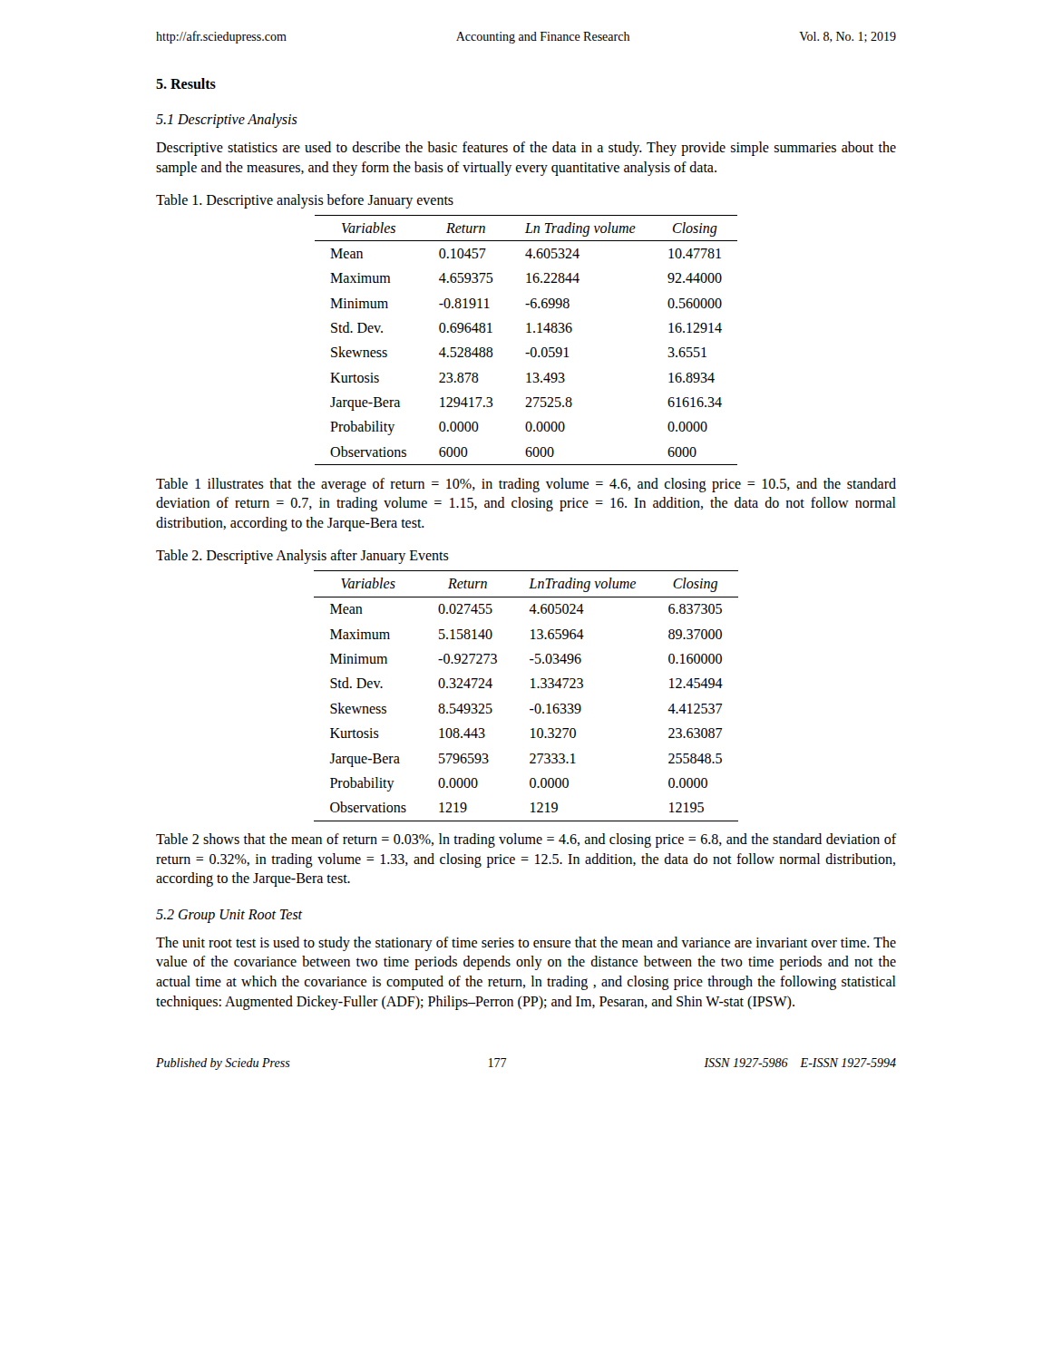http://afr.sciedupress.com Accounting and Finance Research Vol. 8, No. 1; 2019
5. Results
5.1 Descriptive Analysis
Descriptive statistics are used to describe the basic features of the data in a study. They provide simple summaries about the sample and the measures, and they form the basis of virtually every quantitative analysis of data.
Table 1. Descriptive analysis before January events
| Variables | Return | Ln Trading volume | Closing |
| --- | --- | --- | --- |
| Mean | 0.10457 | 4.605324 | 10.47781 |
| Maximum | 4.659375 | 16.22844 | 92.44000 |
| Minimum | -0.81911 | -6.6998 | 0.560000 |
| Std. Dev. | 0.696481 | 1.14836 | 16.12914 |
| Skewness | 4.528488 | -0.0591 | 3.6551 |
| Kurtosis | 23.878 | 13.493 | 16.8934 |
| Jarque-Bera | 129417.3 | 27525.8 | 61616.34 |
| Probability | 0.0000 | 0.0000 | 0.0000 |
| Observations | 6000 | 6000 | 6000 |
Table 1 illustrates that the average of return = 10%, in trading volume = 4.6, and closing price = 10.5, and the standard deviation of return = 0.7, in trading volume = 1.15, and closing price = 16. In addition, the data do not follow normal distribution, according to the Jarque-Bera test.
Table 2. Descriptive Analysis after January Events
| Variables | Return | LnTrading volume | Closing |
| --- | --- | --- | --- |
| Mean | 0.027455 | 4.605024 | 6.837305 |
| Maximum | 5.158140 | 13.65964 | 89.37000 |
| Minimum | -0.927273 | -5.03496 | 0.160000 |
| Std. Dev. | 0.324724 | 1.334723 | 12.45494 |
| Skewness | 8.549325 | -0.16339 | 4.412537 |
| Kurtosis | 108.443 | 10.3270 | 23.63087 |
| Jarque-Bera | 5796593 | 27333.1 | 255848.5 |
| Probability | 0.0000 | 0.0000 | 0.0000 |
| Observations | 1219 | 1219 | 12195 |
Table 2 shows that the mean of return = 0.03%, ln trading volume = 4.6, and closing price = 6.8, and the standard deviation of return = 0.32%, in trading volume = 1.33, and closing price = 12.5. In addition, the data do not follow normal distribution, according to the Jarque-Bera test.
5.2 Group Unit Root Test
The unit root test is used to study the stationary of time series to ensure that the mean and variance are invariant over time. The value of the covariance between two time periods depends only on the distance between the two time periods and not the actual time at which the covariance is computed of the return, ln trading , and closing price through the following statistical techniques: Augmented Dickey-Fuller (ADF); Philips–Perron (PP); and Im, Pesaran, and Shin W-stat (IPSW).
Published by Sciedu Press 177 ISSN 1927-5986 E-ISSN 1927-5994